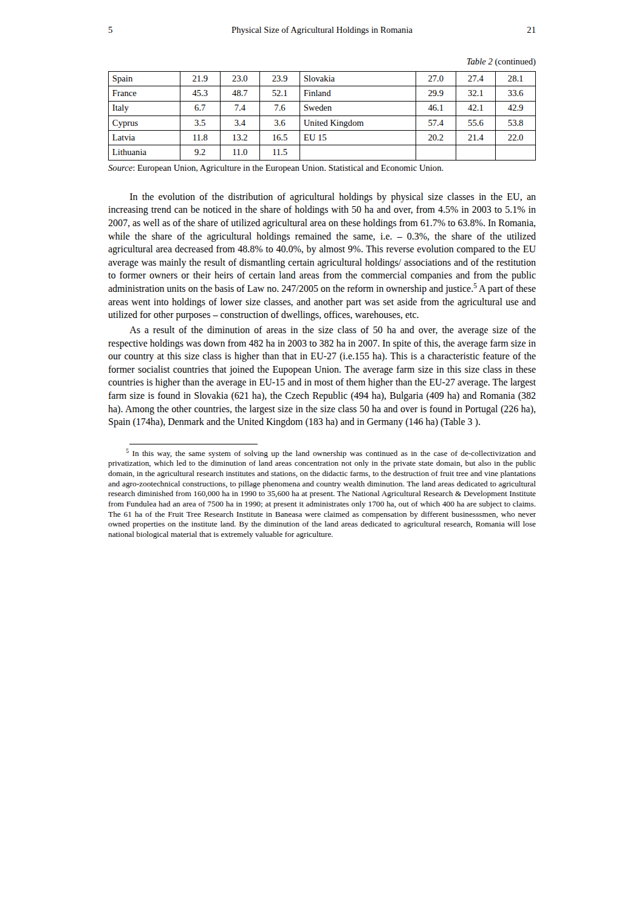5 Physical Size of Agricultural Holdings in Romania 21
Table 2 (continued)
| Spain | 21.9 | 23.0 | 23.9 | Slovakia | 27.0 | 27.4 | 28.1 |
| France | 45.3 | 48.7 | 52.1 | Finland | 29.9 | 32.1 | 33.6 |
| Italy | 6.7 | 7.4 | 7.6 | Sweden | 46.1 | 42.1 | 42.9 |
| Cyprus | 3.5 | 3.4 | 3.6 | United Kingdom | 57.4 | 55.6 | 53.8 |
| Latvia | 11.8 | 13.2 | 16.5 | EU 15 | 20.2 | 21.4 | 22.0 |
| Lithuania | 9.2 | 11.0 | 11.5 | | | | |
Source: European Union, Agriculture in the European Union. Statistical and Economic Union.
In the evolution of the distribution of agricultural holdings by physical size classes in the EU, an increasing trend can be noticed in the share of holdings with 50 ha and over, from 4.5% in 2003 to 5.1% in 2007, as well as of the share of utilized agricultural area on these holdings from 61.7% to 63.8%. In Romania, while the share of the agricultural holdings remained the same, i.e. – 0.3%, the share of the utilized agricultural area decreased from 48.8% to 40.0%, by almost 9%. This reverse evolution compared to the EU average was mainly the result of dismantling certain agricultural holdings/ associations and of the restitution to former owners or their heirs of certain land areas from the commercial companies and from the public administration units on the basis of Law no. 247/2005 on the reform in ownership and justice.5 A part of these areas went into holdings of lower size classes, and another part was set aside from the agricultural use and utilized for other purposes – construction of dwellings, offices, warehouses, etc.
As a result of the diminution of areas in the size class of 50 ha and over, the average size of the respective holdings was down from 482 ha in 2003 to 382 ha in 2007. In spite of this, the average farm size in our country at this size class is higher than that in EU-27 (i.e.155 ha). This is a characteristic feature of the former socialist countries that joined the Eupopean Union. The average farm size in this size class in these countries is higher than the average in EU-15 and in most of them higher than the EU-27 average. The largest farm size is found in Slovakia (621 ha), the Czech Republic (494 ha), Bulgaria (409 ha) and Romania (382 ha). Among the other countries, the largest size in the size class 50 ha and over is found in Portugal (226 ha), Spain (174ha), Denmark and the United Kingdom (183 ha) and in Germany (146 ha) (Table 3 ).
5 In this way, the same system of solving up the land ownership was continued as in the case of de-collectivization and privatization, which led to the diminution of land areas concentration not only in the private state domain, but also in the public domain, in the agricultural research institutes and stations, on the didactic farms, to the destruction of fruit tree and vine plantations and agro-zootechnical constructions, to pillage phenomena and country wealth diminution. The land areas dedicated to agricultural research diminished from 160,000 ha in 1990 to 35,600 ha at present. The National Agricultural Research & Development Institute from Fundulea had an area of 7500 ha in 1990; at present it administrates only 1700 ha, out of which 400 ha are subject to claims. The 61 ha of the Fruit Tree Research Institute in Baneasa were claimed as compensation by different businesssmen, who never owned properties on the institute land. By the diminution of the land areas dedicated to agricultural research, Romania will lose national biological material that is extremely valuable for agriculture.